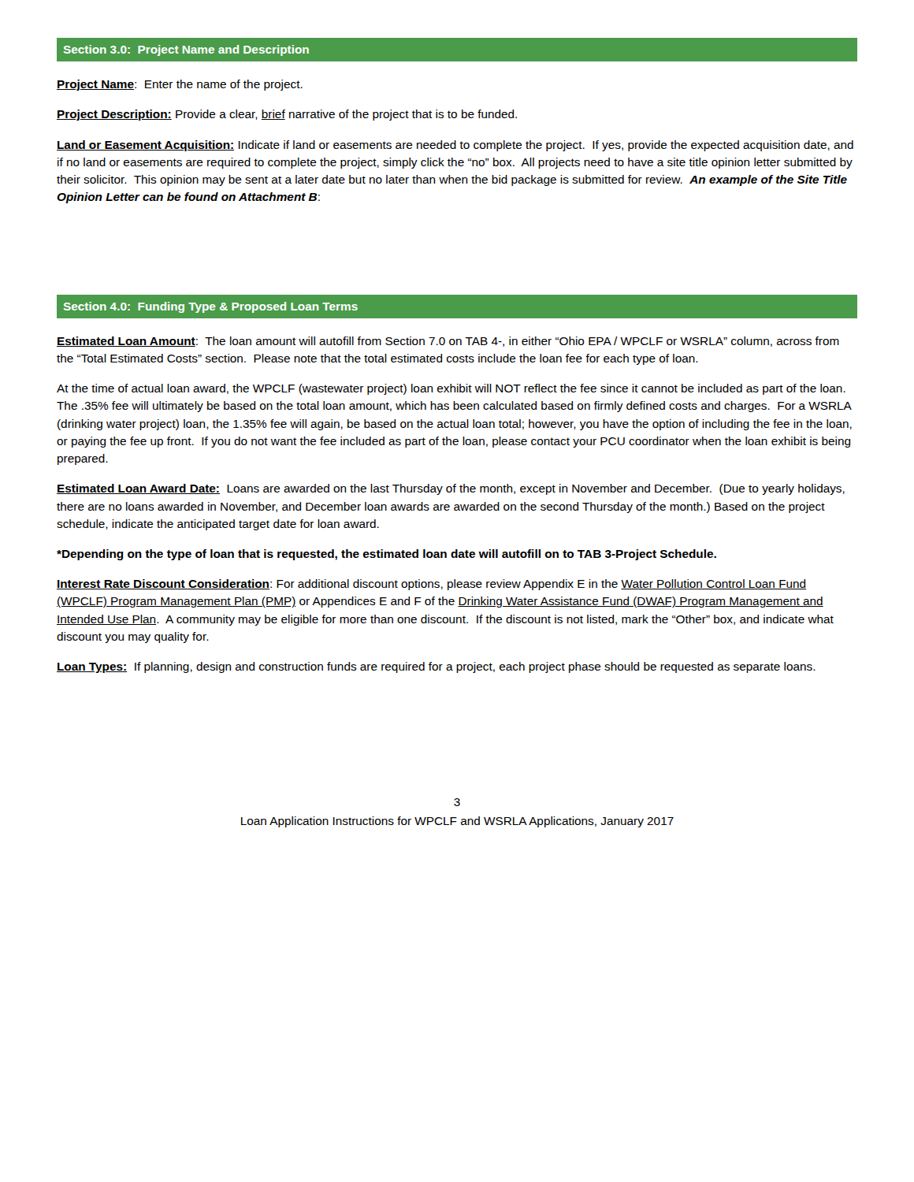Section 3.0: Project Name and Description
Project Name: Enter the name of the project.
Project Description: Provide a clear, brief narrative of the project that is to be funded.
Land or Easement Acquisition: Indicate if land or easements are needed to complete the project. If yes, provide the expected acquisition date, and if no land or easements are required to complete the project, simply click the “no” box. All projects need to have a site title opinion letter submitted by their solicitor. This opinion may be sent at a later date but no later than when the bid package is submitted for review. An example of the Site Title Opinion Letter can be found on Attachment B:
Section 4.0: Funding Type & Proposed Loan Terms
Estimated Loan Amount: The loan amount will autofill from Section 7.0 on TAB 4-, in either “Ohio EPA / WPCLF or WSRLA” column, across from the “Total Estimated Costs” section. Please note that the total estimated costs include the loan fee for each type of loan.
At the time of actual loan award, the WPCLF (wastewater project) loan exhibit will NOT reflect the fee since it cannot be included as part of the loan. The .35% fee will ultimately be based on the total loan amount, which has been calculated based on firmly defined costs and charges. For a WSRLA (drinking water project) loan, the 1.35% fee will again, be based on the actual loan total; however, you have the option of including the fee in the loan, or paying the fee up front. If you do not want the fee included as part of the loan, please contact your PCU coordinator when the loan exhibit is being prepared.
Estimated Loan Award Date: Loans are awarded on the last Thursday of the month, except in November and December. (Due to yearly holidays, there are no loans awarded in November, and December loan awards are awarded on the second Thursday of the month.) Based on the project schedule, indicate the anticipated target date for loan award.
*Depending on the type of loan that is requested, the estimated loan date will autofill on to TAB 3-Project Schedule.
Interest Rate Discount Consideration: For additional discount options, please review Appendix E in the Water Pollution Control Loan Fund (WPCLF) Program Management Plan (PMP) or Appendices E and F of the Drinking Water Assistance Fund (DWAF) Program Management and Intended Use Plan. A community may be eligible for more than one discount. If the discount is not listed, mark the “Other” box, and indicate what discount you may quality for.
Loan Types: If planning, design and construction funds are required for a project, each project phase should be requested as separate loans.
3
Loan Application Instructions for WPCLF and WSRLA Applications, January 2017